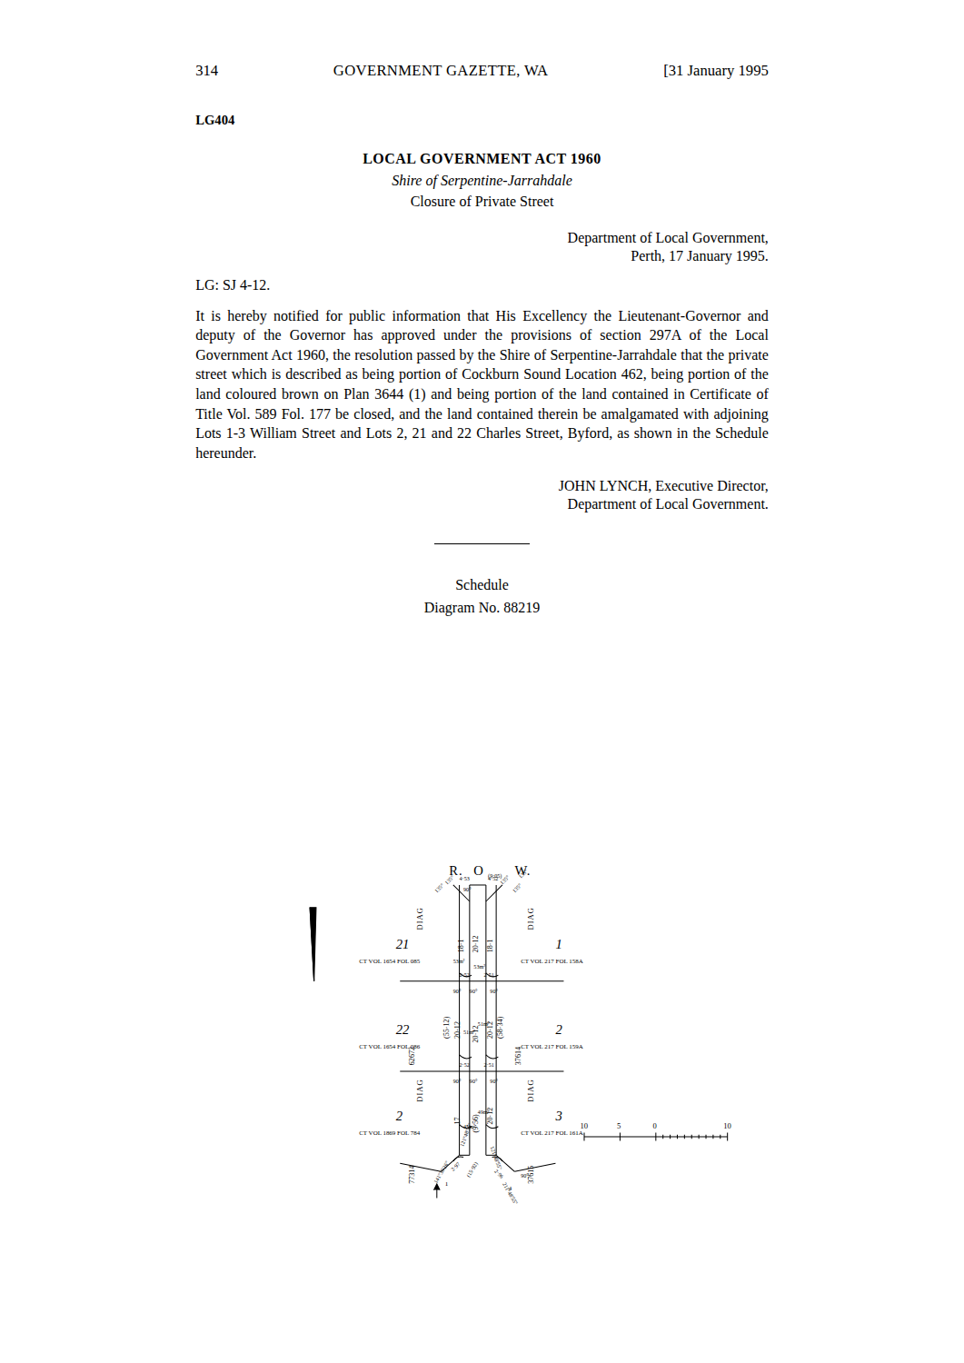314 GOVERNMENT GAZETTE, WA [31 January 1995
LG404
LOCAL GOVERNMENT ACT 1960
Shire of Serpentine-Jarrahdale
Closure of Private Street
Department of Local Government,
Perth, 17 January 1995.
LG: SJ 4-12.
It is hereby notified for public information that His Excellency the Lieutenant-Governor and deputy of the Governor has approved under the provisions of section 297A of the Local Government Act 1960, the resolution passed by the Shire of Serpentine-Jarrahdale that the private street which is described as being portion of Cockburn Sound Location 462, being portion of the land coloured brown on Plan 3644 (1) and being portion of the land contained in Certificate of Title Vol. 589 Fol. 177 be closed, and the land contained therein be amalgamated with adjoining Lots 1-3 William Street and Lots 2, 21 and 22 Charles Street, Byford, as shown in the Schedule hereunder.
JOHN LYNCH, Executive Director,
Department of Local Government.
Schedule Diagram No. 88219
R. O (9·05) W. 135° 135° 4·53 90° 4·52 135° 135° 135° DIAG DIAG 21 CT VOL 1654 FOL 085 18·1 53m² 20·12 53m² 18·1 1 CT VOL 217 FOL 158A 2·52 2·51 90° 90° 90° 22 CT VOL 1654 FOL 086 (55·12) 20·12 51m² 51m² 20·12 20·12 (58·34) 2 CT VOL 217 FOL 159A 62672 37614 2·52 2·51 90° 90° 90° DIAG DIAG 2 CT VOL 1869 FOL 784 17 45m² 49m² (9·56) 20·12 3 CT VOL 217 FOL 161A 121°48'55" 121°48'55" 2·97 2·96 (15·92) 141°36'26" 211°48'55" 90° 77314 37615 1 4 10 5 0 10